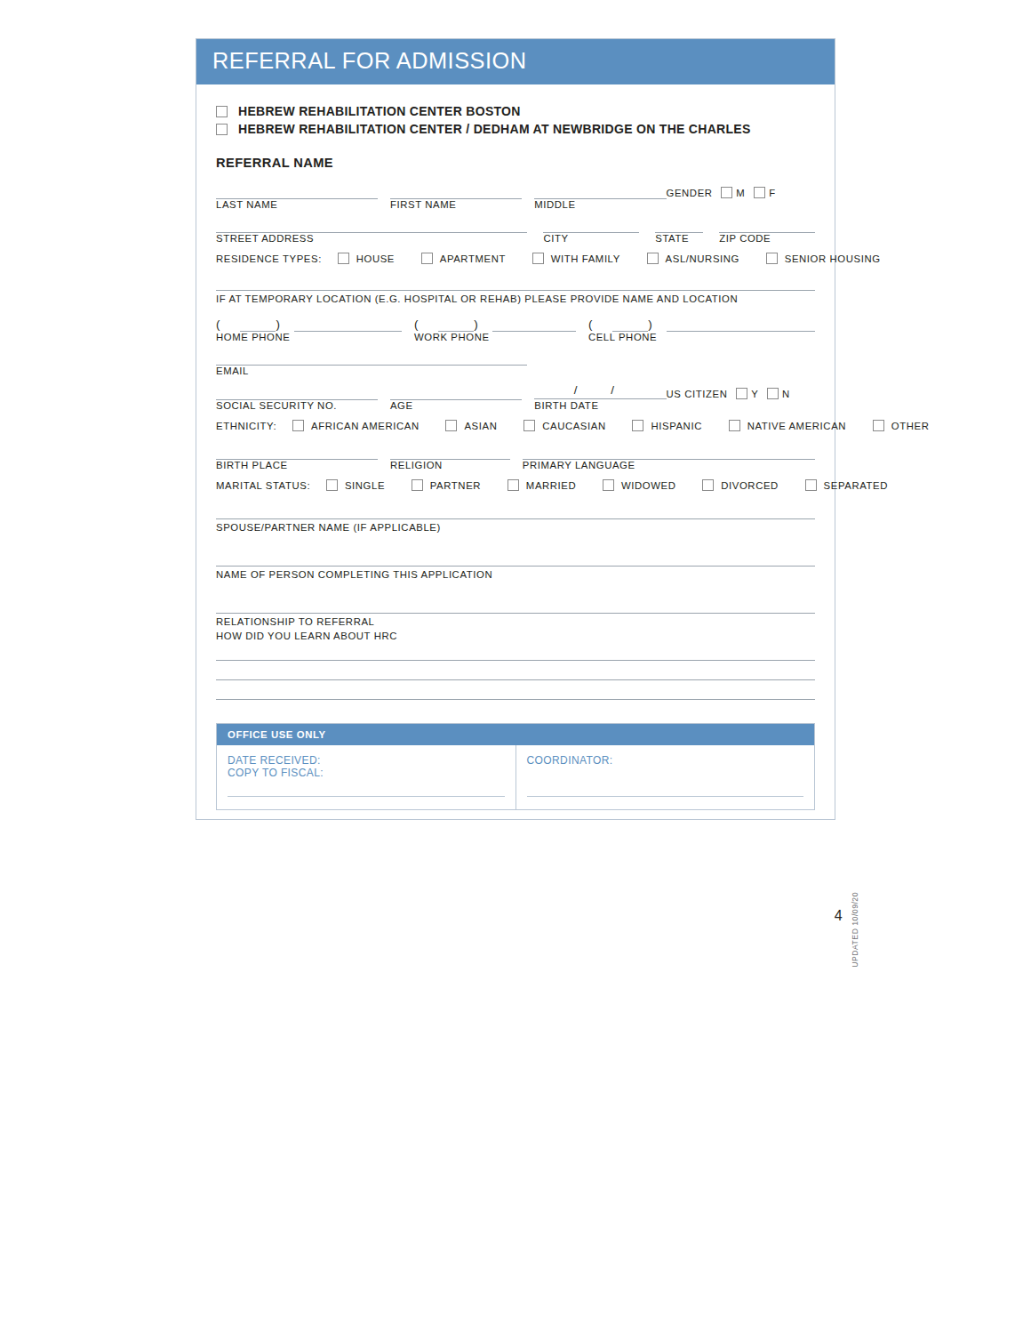REFERRAL FOR ADMISSION
HEBREW REHABILITATION CENTER BOSTON
HEBREW REHABILITATION CENTER / DEDHAM AT NEWBRIDGE ON THE CHARLES
REFERRAL NAME
| | | | | | GENDER M F |
| LAST NAME | | FIRST NAME | | MIDDLE | |
| STREET ADDRESS | | CITY | | STATE | | ZIP CODE |
RESIDENCE TYPES: HOUSE APARTMENT WITH FAMILY ASL/NURSING SENIOR HOUSING
IF AT TEMPORARY LOCATION (E.G. HOSPITAL OR REHAB) PLEASE PROVIDE NAME AND LOCATION
| ( | | ) | | | ( | | ) | | | ( | | ) | |
| HOME PHONE | | WORK PHONE | | CELL PHONE |
| EMAIL | |
| | | | | / / | US CITIZEN Y N |
| SOCIAL SECURITY NO. | | AGE | | BIRTH DATE | |
ETHNICITY: AFRICAN AMERICAN ASIAN CAUCASIAN HISPANIC NATIVE AMERICAN OTHER
| BIRTH PLACE | | RELIGION | | PRIMARY LANGUAGE |
MARITAL STATUS: SINGLE PARTNER MARRIED WIDOWED DIVORCED SEPARATED
SPOUSE/PARTNER NAME (IF APPLICABLE)
NAME OF PERSON COMPLETING THIS APPLICATION
RELATIONSHIP TO REFERRAL
HOW DID YOU LEARN ABOUT HRC
OFFICE USE ONLY
DATE RECEIVED:
COPY TO FISCAL:
COORDINATOR:
UPDATED 10/09/20
4